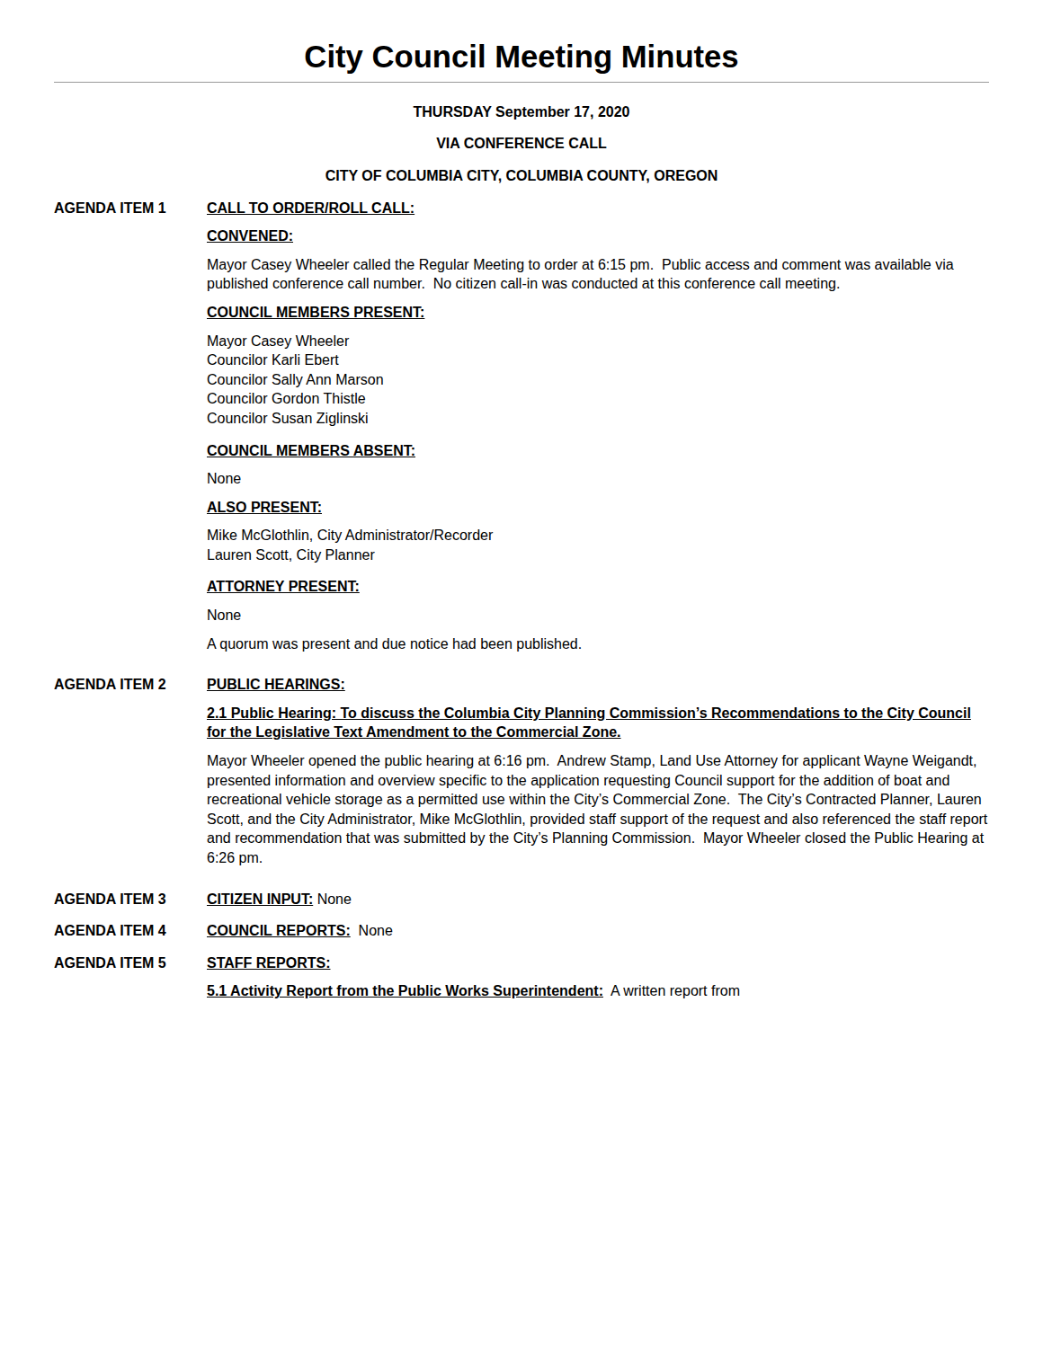City Council Meeting Minutes
THURSDAY September 17, 2020
VIA CONFERENCE CALL
CITY OF COLUMBIA CITY, COLUMBIA COUNTY, OREGON
| AGENDA ITEM 1 | CALL TO ORDER/ROLL CALL: CONVENED: Mayor Casey Wheeler called the Regular Meeting to order at 6:15 pm. Public access and comment was available via published conference call number. No citizen call-in was conducted at this conference call meeting. COUNCIL MEMBERS PRESENT: Mayor Casey Wheeler Councilor Karli Ebert Councilor Sally Ann Marson Councilor Gordon Thistle Councilor Susan Ziglinski COUNCIL MEMBERS ABSENT: None ALSO PRESENT: Mike McGlothlin, City Administrator/Recorder Lauren Scott, City Planner ATTORNEY PRESENT: None A quorum was present and due notice had been published. |
| AGENDA ITEM 2 | PUBLIC HEARINGS: 2.1 Public Hearing: To discuss the Columbia City Planning Commission’s Recommendations to the City Council for the Legislative Text Amendment to the Commercial Zone. Mayor Wheeler opened the public hearing at 6:16 pm. Andrew Stamp, Land Use Attorney for applicant Wayne Weigandt, presented information and overview specific to the application requesting Council support for the addition of boat and recreational vehicle storage as a permitted use within the City’s Commercial Zone. The City’s Contracted Planner, Lauren Scott, and the City Administrator, Mike McGlothlin, provided staff support of the request and also referenced the staff report and recommendation that was submitted by the City’s Planning Commission. Mayor Wheeler closed the Public Hearing at 6:26 pm. |
| AGENDA ITEM 3 | CITIZEN INPUT: None |
| AGENDA ITEM 4 | COUNCIL REPORTS: None |
| AGENDA ITEM 5 | STAFF REPORTS: 5.1 Activity Report from the Public Works Superintendent: A written report from |